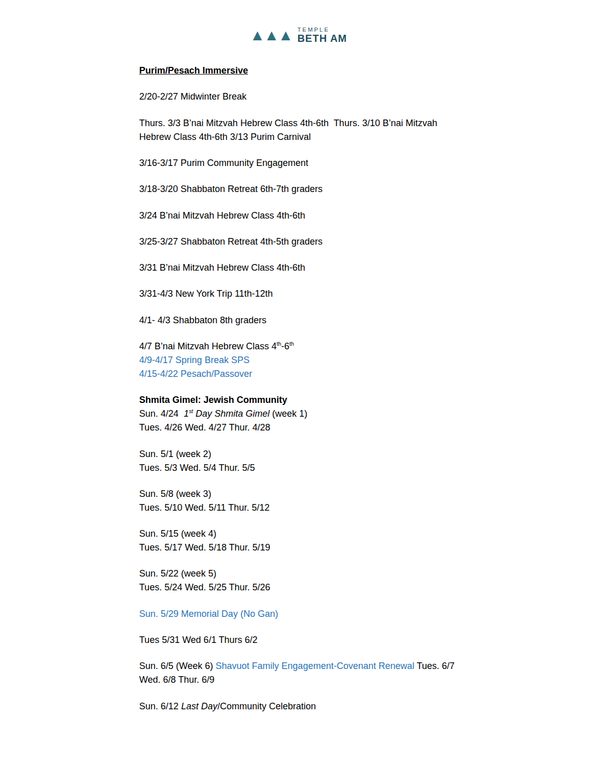▲▲▲ TEMPLE BETH AM
Purim/Pesach Immersive
2/20-2/27 Midwinter Break
Thurs. 3/3 B’nai Mitzvah Hebrew Class 4th-6th Thurs. 3/10 B’nai Mitzvah Hebrew Class 4th-6th 3/13 Purim Carnival
3/16-3/17 Purim Community Engagement
3/18-3/20 Shabbaton Retreat 6th-7th graders
3/24 B’nai Mitzvah Hebrew Class 4th-6th
3/25-3/27 Shabbaton Retreat 4th-5th graders
3/31 B’nai Mitzvah Hebrew Class 4th-6th
3/31-4/3 New York Trip 11th-12th
4/1- 4/3 Shabbaton 8th graders
4/7 B’nai Mitzvah Hebrew Class 4th-6th
4/9-4/17 Spring Break SPS
4/15-4/22 Pesach/Passover
Shmita Gimel: Jewish Community
Sun. 4/24 1st Day Shmita Gimel (week 1)
Tues. 4/26 Wed. 4/27 Thur. 4/28
Sun. 5/1 (week 2)
Tues. 5/3 Wed. 5/4 Thur. 5/5
Sun. 5/8 (week 3)
Tues. 5/10 Wed. 5/11 Thur. 5/12
Sun. 5/15 (week 4)
Tues. 5/17 Wed. 5/18 Thur. 5/19
Sun. 5/22 (week 5)
Tues. 5/24 Wed. 5/25 Thur. 5/26
Sun. 5/29 Memorial Day (No Gan)
Tues 5/31 Wed 6/1 Thurs 6/2
Sun. 6/5 (Week 6) Shavuot Family Engagement-Covenant Renewal Tues. 6/7 Wed. 6/8 Thur. 6/9
Sun. 6/12 Last Day/Community Celebration